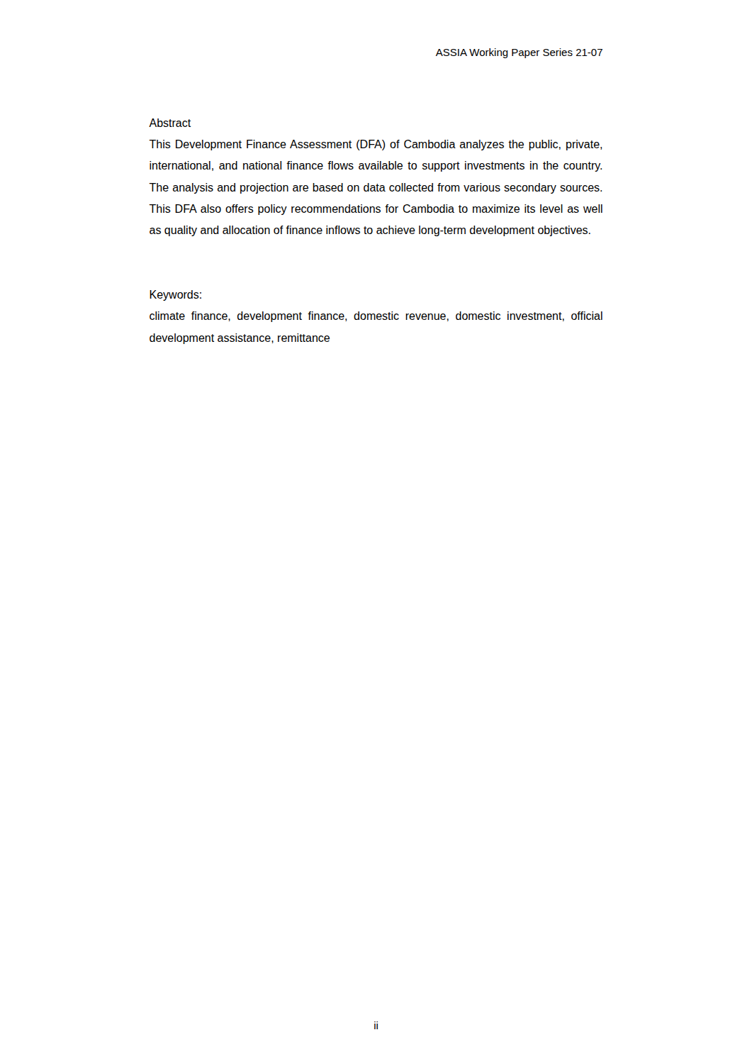ASSIA Working Paper Series 21-07
Abstract
This Development Finance Assessment (DFA) of Cambodia analyzes the public, private, international, and national finance flows available to support investments in the country. The analysis and projection are based on data collected from various secondary sources. This DFA also offers policy recommendations for Cambodia to maximize its level as well as quality and allocation of finance inflows to achieve long-term development objectives.
Keywords:
climate finance, development finance, domestic revenue, domestic investment, official development assistance, remittance
ii